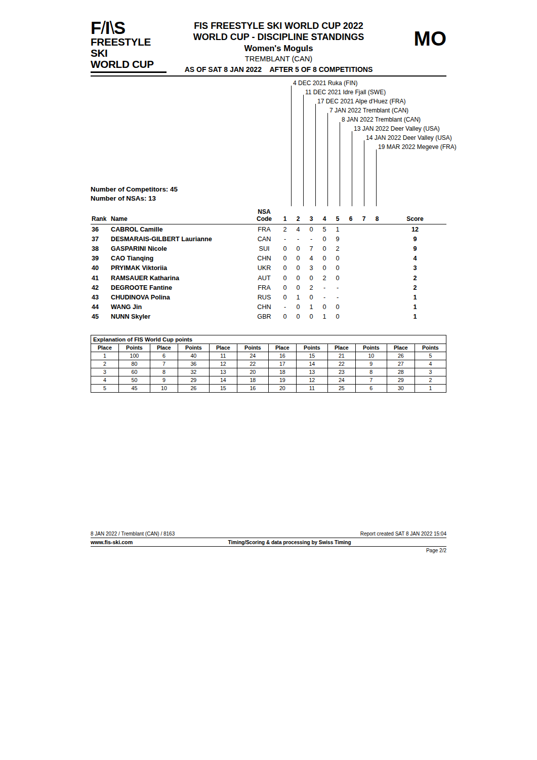F/I\S
FREESTYLE SKI
WORLD CUP
FIS FREESTYLE SKI WORLD CUP 2022
WORLD CUP - DISCIPLINE STANDINGS
Women's Moguls
TREMBLANT (CAN)
AS OF SAT 8 JAN 2022 AFTER 5 OF 8 COMPETITIONS
MO
4 DEC 2021 Ruka (FIN)
11 DEC 2021 Idre Fjall (SWE)
17 DEC 2021 Alpe d'Huez (FRA)
7 JAN 2022 Tremblant (CAN)
8 JAN 2022 Tremblant (CAN)
13 JAN 2022 Deer Valley (USA)
14 JAN 2022 Deer Valley (USA)
19 MAR 2022 Megeve (FRA)
Number of Competitors: 45
Number of NSAs: 13
| Rank | Name | NSA Code | 1 | 2 | 3 | 4 | 5 | 6 | 7 | 8 | Score |
| --- | --- | --- | --- | --- | --- | --- | --- | --- | --- | --- | --- |
| 36 | CABROL Camille | FRA | 2 | 4 | 0 | 5 | 1 | | | | 12 |
| 37 | DESMARAIS-GILBERT Laurianne | CAN | - | - | - | 0 | 9 | | | | 9 |
| 38 | GASPARINI Nicole | SUI | 0 | 0 | 7 | 0 | 2 | | | | 9 |
| 39 | CAO Tianqing | CHN | 0 | 0 | 4 | 0 | 0 | | | | 4 |
| 40 | PRYIMAK Viktoriia | UKR | 0 | 0 | 3 | 0 | 0 | | | | 3 |
| 41 | RAMSAUER Katharina | AUT | 0 | 0 | 0 | 2 | 0 | | | | 2 |
| 42 | DEGROOTE Fantine | FRA | 0 | 0 | 2 | - | - | | | | 2 |
| 43 | CHUDINOVA Polina | RUS | 0 | 1 | 0 | - | - | | | | 1 |
| 44 | WANG Jin | CHN | - | 0 | 1 | 0 | 0 | | | | 1 |
| 45 | NUNN Skyler | GBR | 0 | 0 | 0 | 1 | 0 | | | | 1 |
Explanation of FIS World Cup points
| Place | Points | Place | Points | Place | Points | Place | Points | Place | Points | Place | Points |
| --- | --- | --- | --- | --- | --- | --- | --- | --- | --- | --- | --- |
| 1 | 100 | 6 | 40 | 11 | 24 | 16 | 15 | 21 | 10 | 26 | 5 |
| 2 | 80 | 7 | 36 | 12 | 22 | 17 | 14 | 22 | 9 | 27 | 4 |
| 3 | 60 | 8 | 32 | 13 | 20 | 18 | 13 | 23 | 8 | 28 | 3 |
| 4 | 50 | 9 | 29 | 14 | 18 | 19 | 12 | 24 | 7 | 29 | 2 |
| 5 | 45 | 10 | 26 | 15 | 16 | 20 | 11 | 25 | 6 | 30 | 1 |
8 JAN 2022 / Tremblant (CAN) / 8163
Report created SAT 8 JAN 2022 15:04
www.fis-ski.com
Timing/Scoring & data processing by Swiss Timing
Page 2/2